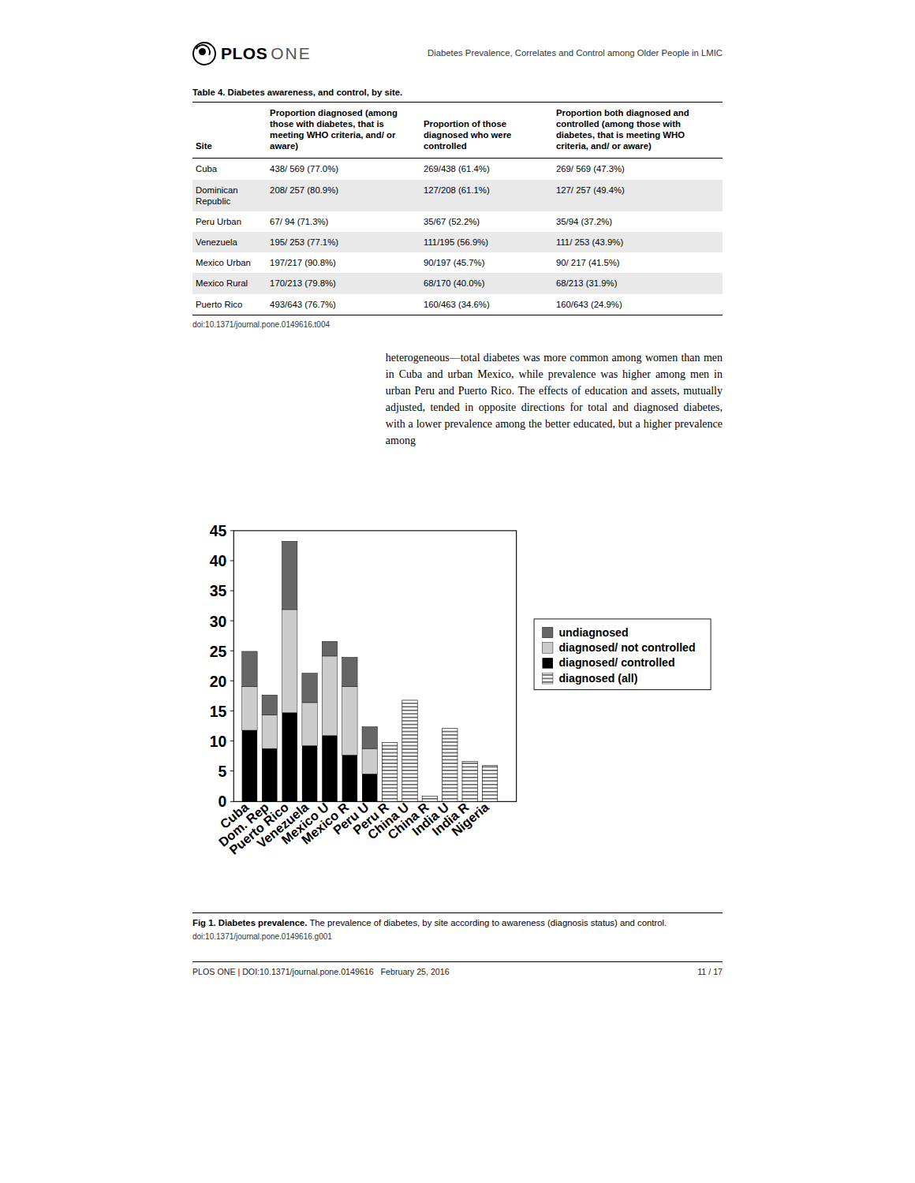PLOSONE
Diabetes Prevalence, Correlates and Control among Older People in LMIC
Table 4. Diabetes awareness, and control, by site.
| Site | Proportion diagnosed (among those with diabetes, that is meeting WHO criteria, and/ or aware) | Proportion of those diagnosed who were controlled | Proportion both diagnosed and controlled (among those with diabetes, that is meeting WHO criteria, and/ or aware) |
| --- | --- | --- | --- |
| Cuba | 438/ 569 (77.0%) | 269/438 (61.4%) | 269/ 569 (47.3%) |
| Dominican Republic | 208/ 257 (80.9%) | 127/208 (61.1%) | 127/ 257 (49.4%) |
| Peru Urban | 67/ 94 (71.3%) | 35/67 (52.2%) | 35/94 (37.2%) |
| Venezuela | 195/ 253 (77.1%) | 111/195 (56.9%) | 111/ 253 (43.9%) |
| Mexico Urban | 197/217 (90.8%) | 90/197 (45.7%) | 90/ 217 (41.5%) |
| Mexico Rural | 170/213 (79.8%) | 68/170 (40.0%) | 68/213 (31.9%) |
| Puerto Rico | 493/643 (76.7%) | 160/463 (34.6%) | 160/643 (24.9%) |
doi:10.1371/journal.pone.0149616.t004
heterogeneous—total diabetes was more common among women than men in Cuba and urban Mexico, while prevalence was higher among men in urban Peru and Puerto Rico. The effects of education and assets, mutually adjusted, tended in opposite directions for total and diagnosed diabetes, with a lower prevalence among the better educated, but a higher prevalence among
45 40 35 30 25 20 15 10 5 0 Cuba Dom. Rep Puerto Rico Venezuela Mexico U Mexico R Peru U Peru R China U China R India U India R Nigeria undiagnosed diagnosed/ not controlled diagnosed/ controlled diagnosed (all)
Fig 1. Diabetes prevalence. The prevalence of diabetes, by site according to awareness (diagnosis status) and control.
doi:10.1371/journal.pone.0149616.g001
PLOS ONE | DOI:10.1371/journal.pone.0149616 February 25, 2016
11 / 17